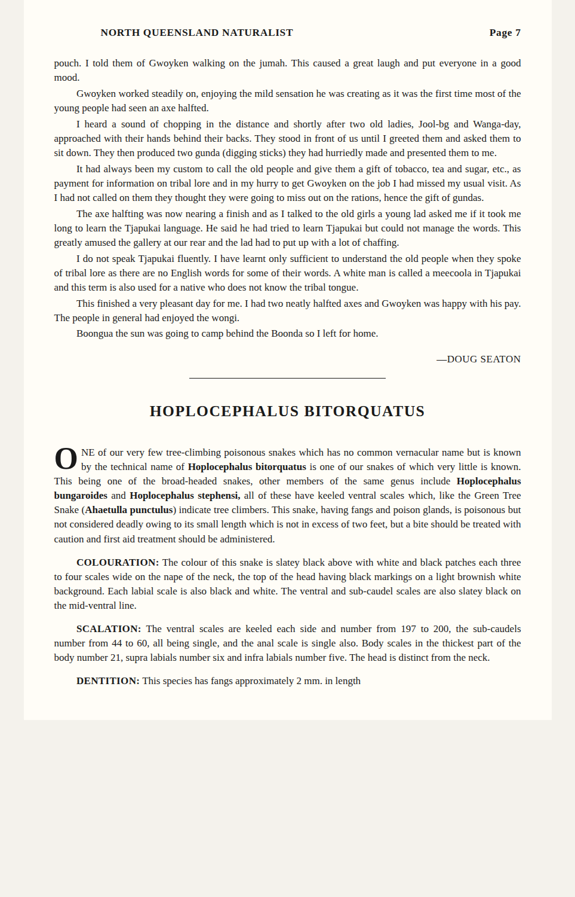North Queensland Naturalist Page 7
pouch. I told them of Gwoyken walking on the jumah. This caused a great laugh and put everyone in a good mood.
Gwoyken worked steadily on, enjoying the mild sensation he was creating as it was the first time most of the young people had seen an axe halfted.
I heard a sound of chopping in the distance and shortly after two old ladies, Jool-bg and Wanga-day, approached with their hands behind their backs. They stood in front of us until I greeted them and asked them to sit down. They then produced two gunda (digging sticks) they had hurriedly made and presented them to me.
It had always been my custom to call the old people and give them a gift of tobacco, tea and sugar, etc., as payment for information on tribal lore and in my hurry to get Gwoyken on the job I had missed my usual visit. As I had not called on them they thought they were going to miss out on the rations, hence the gift of gundas.
The axe halfting was now nearing a finish and as I talked to the old girls a young lad asked me if it took me long to learn the Tjapukai language. He said he had tried to learn Tjapukai but could not manage the words. This greatly amused the gallery at our rear and the lad had to put up with a lot of chaffing.
I do not speak Tjapukai fluently. I have learnt only sufficient to understand the old people when they spoke of tribal lore as there are no English words for some of their words. A white man is called a meecoola in Tjapukai and this term is also used for a native who does not know the tribal tongue.
This finished a very pleasant day for me. I had two neatly halfted axes and Gwoyken was happy with his pay. The people in general had enjoyed the wongi.
Boongua the sun was going to camp behind the Boonda so I left for home.
—DOUG SEATON
Hoplocephalus Bitorquatus
ONE of our very few tree-climbing poisonous snakes which has no common vernacular name but is known by the technical name of Hoplocephalus bitorquatus is one of our snakes of which very little is known. This being one of the broad-headed snakes, other members of the same genus include Hoplocephalus bungaroides and Hoplocephalus stephensi, all of these have keeled ventral scales which, like the Green Tree Snake (Ahaetulla punctulus) indicate tree climbers. This snake, having fangs and poison glands, is poisonous but not considered deadly owing to its small length which is not in excess of two feet, but a bite should be treated with caution and first aid treatment should be administered.
COLOURATION: The colour of this snake is slatey black above with white and black patches each three to four scales wide on the nape of the neck, the top of the head having black markings on a light brownish white background. Each labial scale is also black and white. The ventral and sub-caudel scales are also slatey black on the mid-ventral line.
SCALATION: The ventral scales are keeled each side and number from 197 to 200, the sub-caudels number from 44 to 60, all being single, and the anal scale is single also. Body scales in the thickest part of the body number 21, supra labials number six and infra labials number five. The head is distinct from the neck.
DENTITION: This species has fangs approximately 2 mm. in length